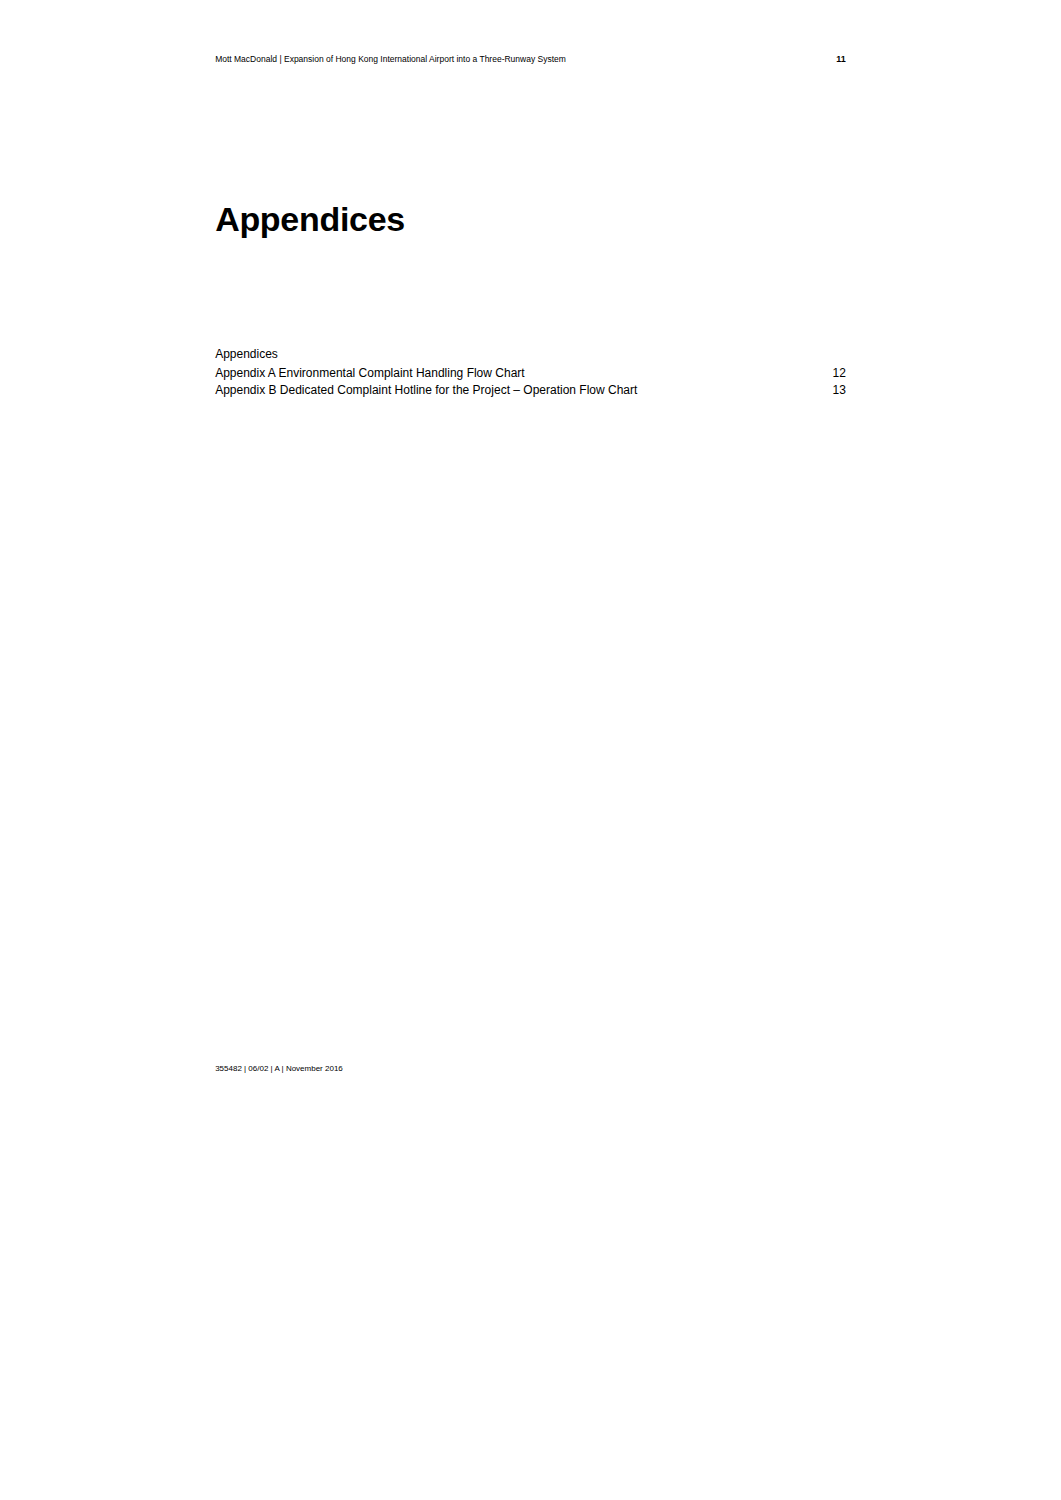Mott MacDonald | Expansion of Hong Kong International Airport into a Three-Runway System 11
Appendices
Appendices
Appendix A Environmental Complaint Handling Flow Chart 12
Appendix B Dedicated Complaint Hotline for the Project – Operation Flow Chart 13
355482 | 06/02 | A | November 2016